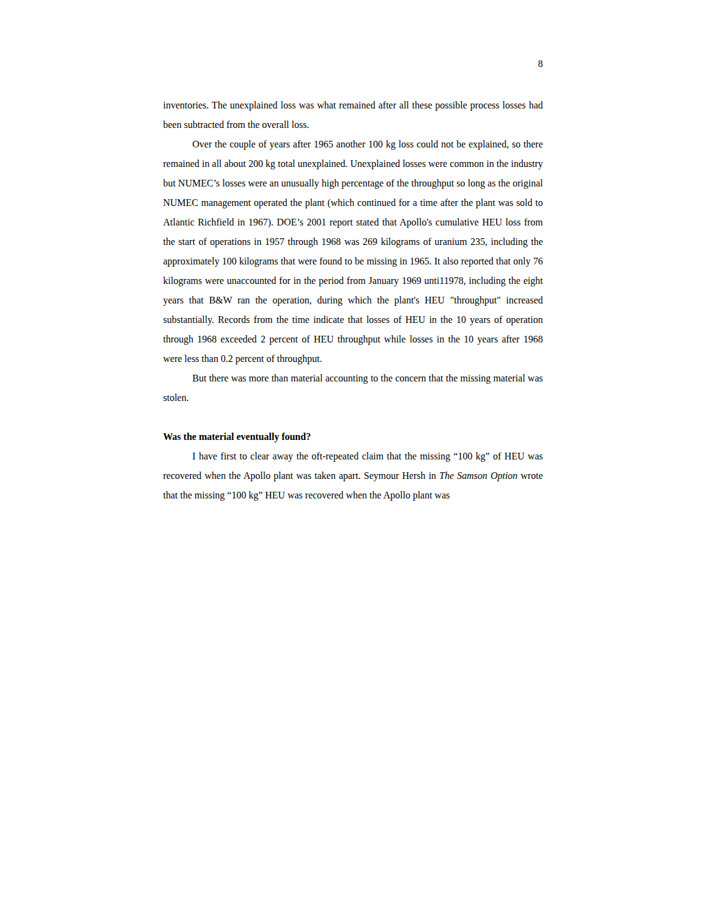8
inventories. The unexplained loss was what remained after all these possible process losses had been subtracted from the overall loss.
Over the couple of years after 1965 another 100 kg loss could not be explained, so there remained in all about 200 kg total unexplained. Unexplained losses were common in the industry but NUMEC’s losses were an unusually high percentage of the throughput so long as the original NUMEC management operated the plant (which continued for a time after the plant was sold to Atlantic Richfield in 1967). DOE’s 2001 report stated that Apollo's cumulative HEU loss from the start of operations in 1957 through 1968 was 269 kilograms of uranium 235, including the approximately 100 kilograms that were found to be missing in 1965. It also reported that only 76 kilograms were unaccounted for in the period from January 1969 unti11978, including the eight years that B&W ran the operation, during which the plant's HEU "throughput" increased substantially. Records from the time indicate that losses of HEU in the 10 years of operation through 1968 exceeded 2 percent of HEU throughput while losses in the 10 years after 1968 were less than 0.2 percent of throughput.
But there was more than material accounting to the concern that the missing material was stolen.
Was the material eventually found?
I have first to clear away the oft-repeated claim that the missing “100 kg” of HEU was recovered when the Apollo plant was taken apart. Seymour Hersh in The Samson Option wrote that the missing “100 kg” HEU was recovered when the Apollo plant was